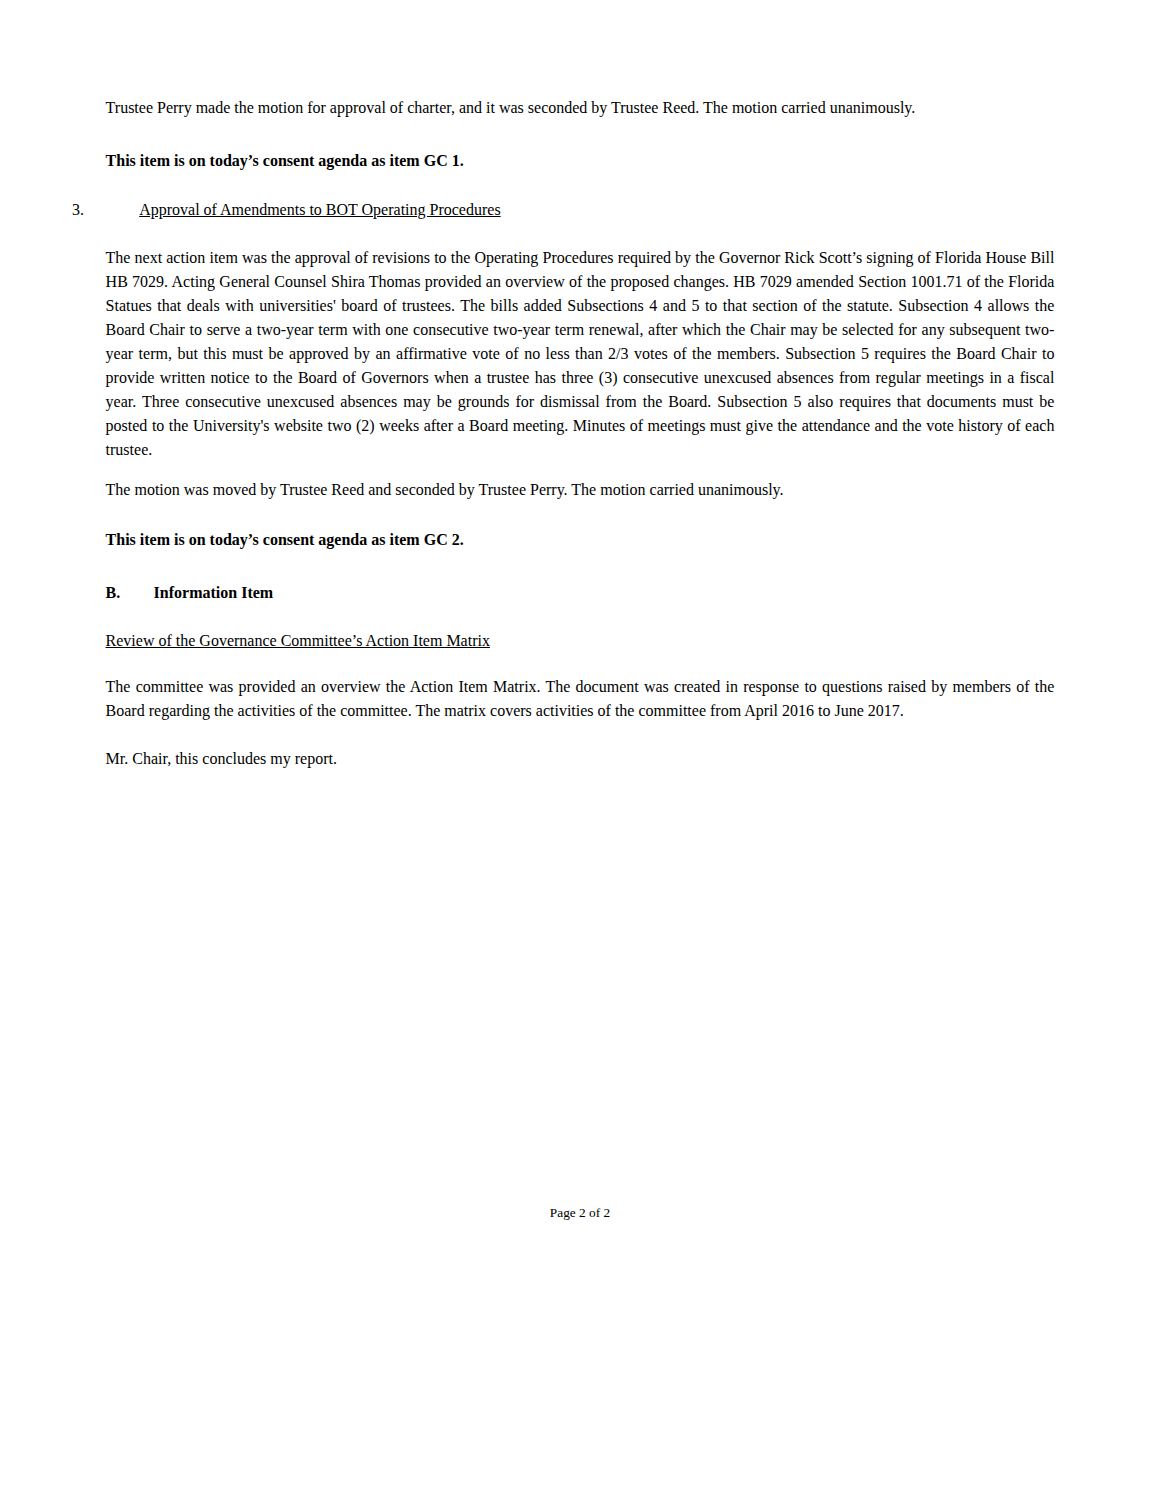Trustee Perry made the motion for approval of charter, and it was seconded by Trustee Reed. The motion carried unanimously.
This item is on today’s consent agenda as item GC 1.
3. Approval of Amendments to BOT Operating Procedures
The next action item was the approval of revisions to the Operating Procedures required by the Governor Rick Scott’s signing of Florida House Bill HB 7029. Acting General Counsel Shira Thomas provided an overview of the proposed changes. HB 7029 amended Section 1001.71 of the Florida Statues that deals with universities' board of trustees. The bills added Subsections 4 and 5 to that section of the statute. Subsection 4 allows the Board Chair to serve a two-year term with one consecutive two-year term renewal, after which the Chair may be selected for any subsequent two- year term, but this must be approved by an affirmative vote of no less than 2/3 votes of the members. Subsection 5 requires the Board Chair to provide written notice to the Board of Governors when a trustee has three (3) consecutive unexcused absences from regular meetings in a fiscal year. Three consecutive unexcused absences may be grounds for dismissal from the Board. Subsection 5 also requires that documents must be posted to the University's website two (2) weeks after a Board meeting. Minutes of meetings must give the attendance and the vote history of each trustee.
The motion was moved by Trustee Reed and seconded by Trustee Perry. The motion carried unanimously.
This item is on today’s consent agenda as item GC 2.
B. Information Item
Review of the Governance Committee’s Action Item Matrix
The committee was provided an overview the Action Item Matrix. The document was created in response to questions raised by members of the Board regarding the activities of the committee. The matrix covers activities of the committee from April 2016 to June 2017.
Mr. Chair, this concludes my report.
Page 2 of 2